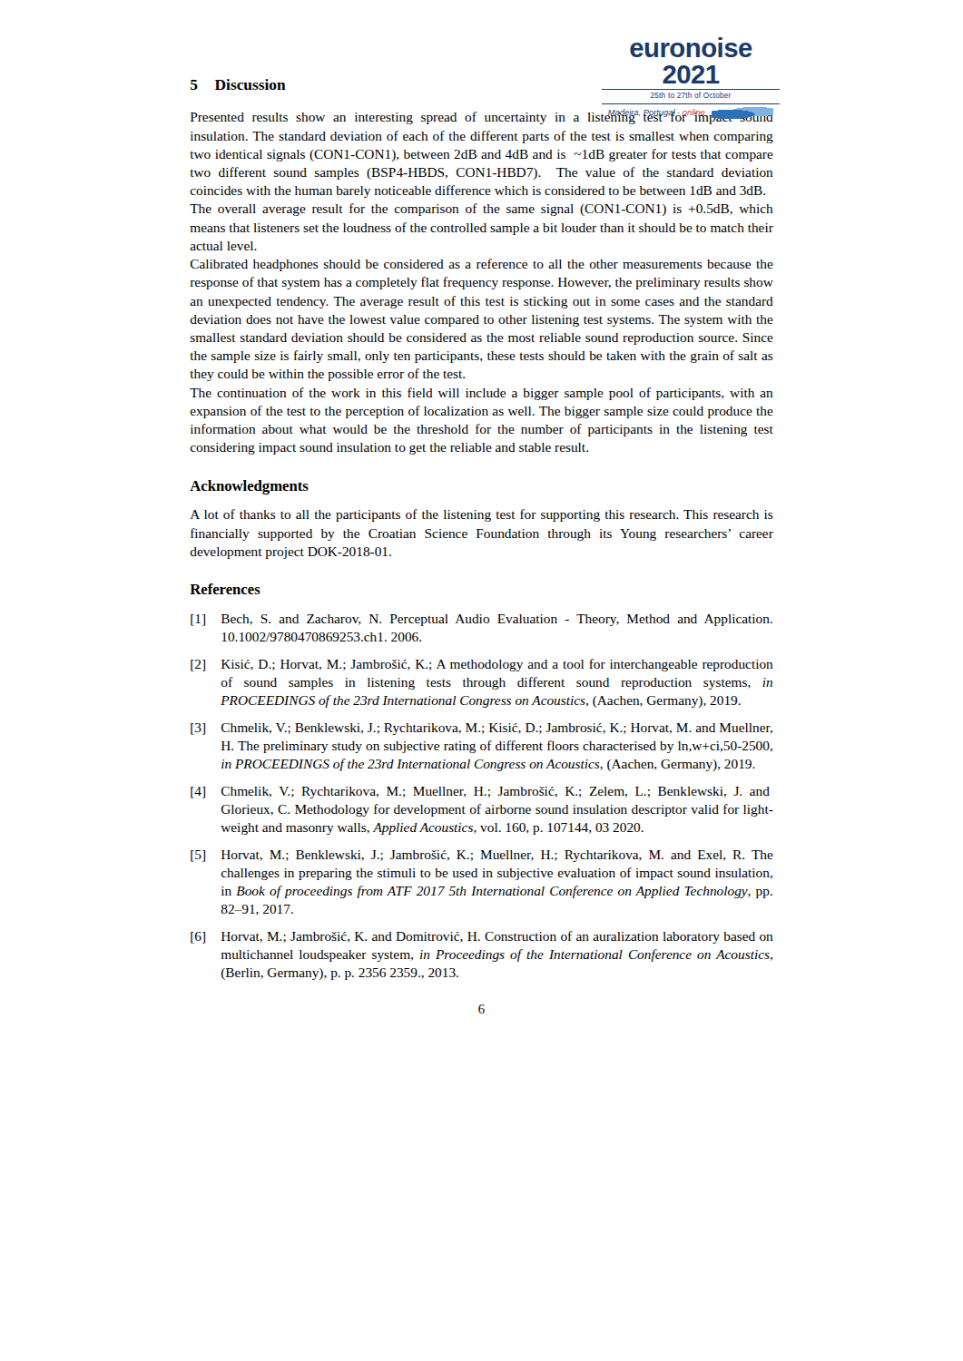euronoise 2021
25th to 27th of October
Madeira, Portugal - online
5 Discussion
Presented results show an interesting spread of uncertainty in a listening test for impact sound insulation. The standard deviation of each of the different parts of the test is smallest when comparing two identical signals (CON1-CON1), between 2dB and 4dB and is ~1dB greater for tests that compare two different sound samples (BSP4-HBDS, CON1-HBD7). The value of the standard deviation coincides with the human barely noticeable difference which is considered to be between 1dB and 3dB.
The overall average result for the comparison of the same signal (CON1-CON1) is +0.5dB, which means that listeners set the loudness of the controlled sample a bit louder than it should be to match their actual level.
Calibrated headphones should be considered as a reference to all the other measurements because the response of that system has a completely flat frequency response. However, the preliminary results show an unexpected tendency. The average result of this test is sticking out in some cases and the standard deviation does not have the lowest value compared to other listening test systems. The system with the smallest standard deviation should be considered as the most reliable sound reproduction source. Since the sample size is fairly small, only ten participants, these tests should be taken with the grain of salt as they could be within the possible error of the test.
The continuation of the work in this field will include a bigger sample pool of participants, with an expansion of the test to the perception of localization as well. The bigger sample size could produce the information about what would be the threshold for the number of participants in the listening test considering impact sound insulation to get the reliable and stable result.
Acknowledgments
A lot of thanks to all the participants of the listening test for supporting this research. This research is financially supported by the Croatian Science Foundation through its Young researchers’ career development project DOK-2018-01.
References
Bech, S. and Zacharov, N. Perceptual Audio Evaluation - Theory, Method and Application. 10.1002/9780470869253.ch1. 2006.
Kisić, D.; Horvat, M.; Jambrošić, K.; A methodology and a tool for interchangeable reproduction of sound samples in listening tests through different sound reproduction systems, in PROCEEDINGS of the 23rd International Congress on Acoustics, (Aachen, Germany), 2019.
Chmelik, V.; Benklewski, J.; Rychtarikova, M.; Kisić, D.; Jambrosić, K.; Horvat, M. and Muellner, H. The preliminary study on subjective rating of different floors characterised by ln,w+ci,50-2500, in PROCEEDINGS of the 23rd International Congress on Acoustics, (Aachen, Germany), 2019.
Chmelik, V.; Rychtarikova, M.; Muellner, H.; Jambrošić, K.; Zelem, L.; Benklewski, J. and Glorieux, C. Methodology for development of airborne sound insulation descriptor valid for light-weight and masonry walls, Applied Acoustics, vol. 160, p. 107144, 03 2020.
Horvat, M.; Benklewski, J.; Jambrošić, K.; Muellner, H.; Rychtarikova, M. and Exel, R. The challenges in preparing the stimuli to be used in subjective evaluation of impact sound insulation, in Book of proceedings from ATF 2017 5th International Conference on Applied Technology, pp. 82–91, 2017.
Horvat, M.; Jambrošić, K. and Domitrović, H. Construction of an auralization laboratory based on multichannel loudspeaker system, in Proceedings of the International Conference on Acoustics, (Berlin, Germany), p. p. 2356 2359., 2013.
6